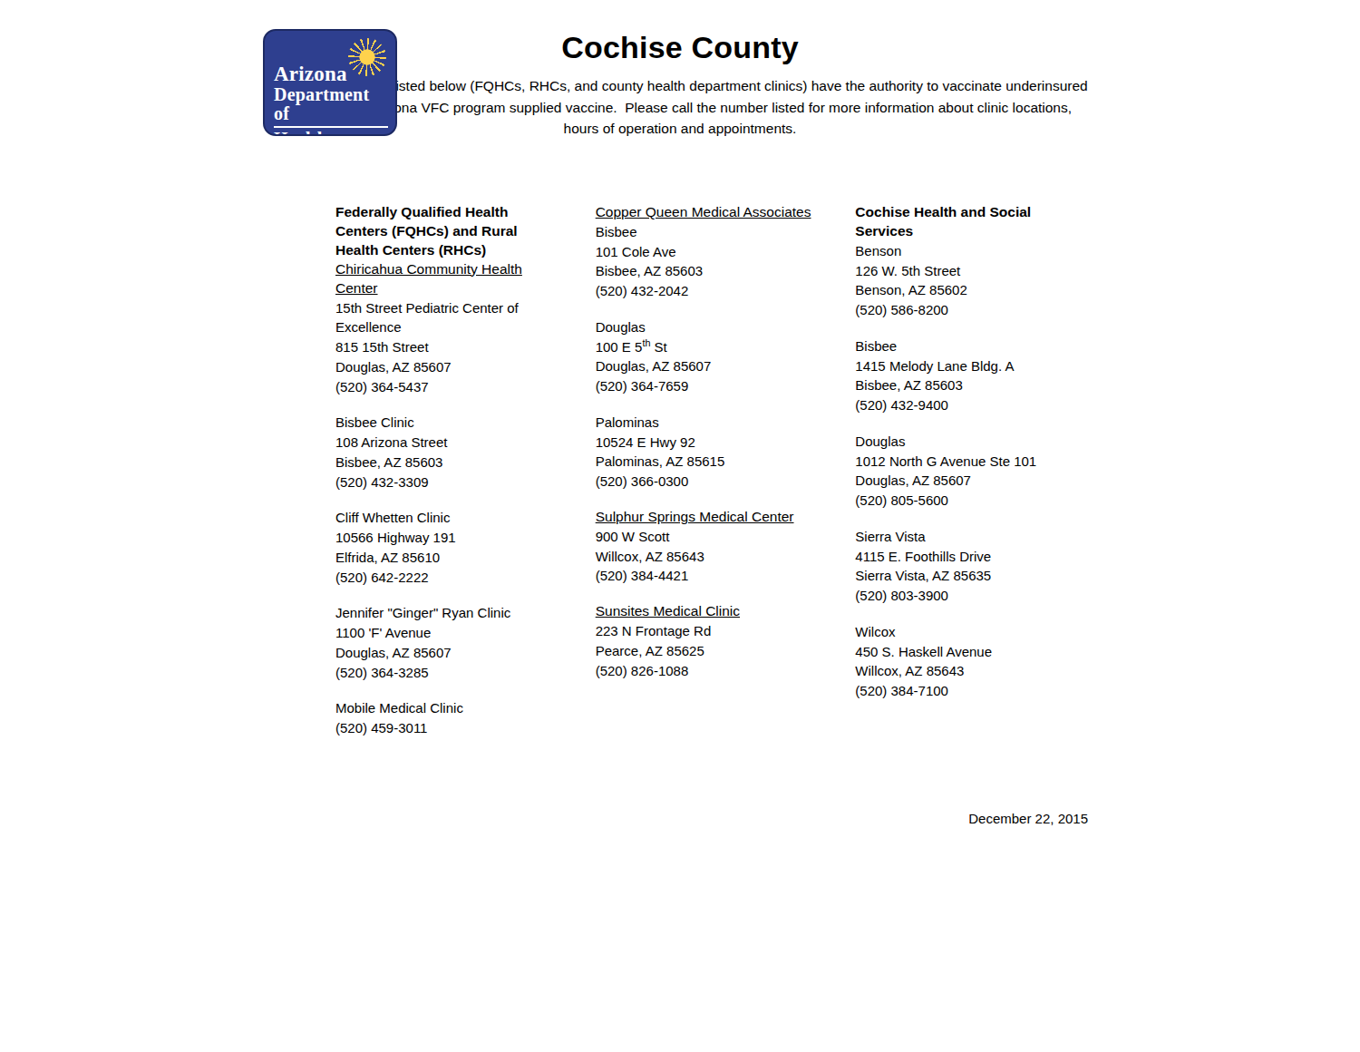Arizona
Department of
Health Services
Cochise County
All of the providers listed below (FQHCs, RHCs, and county health department clinics) have the authority to vaccinate underinsured children with Arizona VFC program supplied vaccine. Please call the number listed for more information about clinic locations, hours of operation and appointments.
Federally Qualified Health Centers (FQHCs) and Rural Health Centers (RHCs)
Chiricahua Community Health Center
15th Street Pediatric Center of Excellence
815 15th Street
Douglas, AZ 85607
(520) 364-5437
Bisbee Clinic
108 Arizona Street
Bisbee, AZ 85603
(520) 432-3309
Cliff Whetten Clinic
10566 Highway 191
Elfrida, AZ 85610
(520) 642-2222
Jennifer "Ginger" Ryan Clinic
1100 'F' Avenue
Douglas, AZ 85607
(520) 364-3285
Mobile Medical Clinic
(520) 459-3011
Copper Queen Medical Associates
Bisbee
101 Cole Ave
Bisbee, AZ 85603
(520) 432-2042
Douglas
100 E 5th St
Douglas, AZ 85607
(520) 364-7659
Palominas
10524 E Hwy 92
Palominas, AZ 85615
(520) 366-0300
Sulphur Springs Medical Center
900 W Scott
Willcox, AZ 85643
(520) 384-4421
Sunsites Medical Clinic
223 N Frontage Rd
Pearce, AZ 85625
(520) 826-1088
Cochise Health and Social Services
Benson
126 W. 5th Street
Benson, AZ 85602
(520) 586-8200
Bisbee
1415 Melody Lane Bldg. A
Bisbee, AZ 85603
(520) 432-9400
Douglas
1012 North G Avenue Ste 101
Douglas, AZ 85607
(520) 805-5600
Sierra Vista
4115 E. Foothills Drive
Sierra Vista, AZ 85635
(520) 803-3900
Wilcox
450 S. Haskell Avenue
Willcox, AZ 85643
(520) 384-7100
December 22, 2015